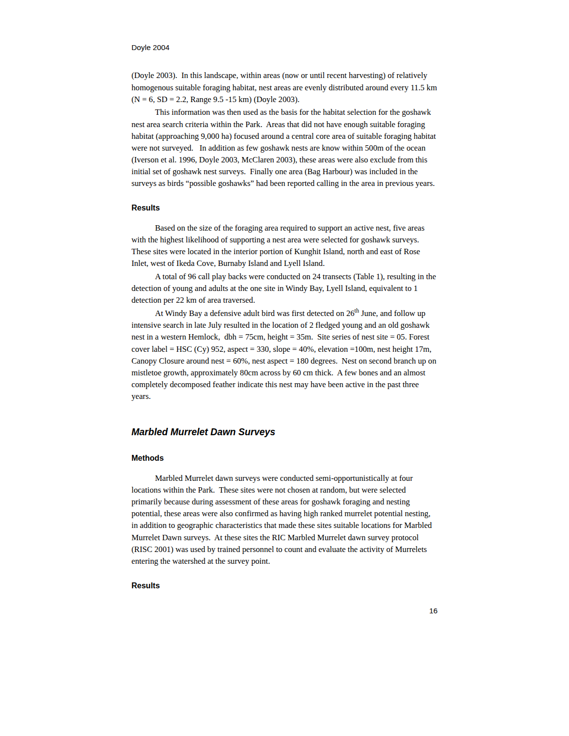Doyle 2004
(Doyle 2003). In this landscape, within areas (now or until recent harvesting) of relatively homogenous suitable foraging habitat, nest areas are evenly distributed around every 11.5 km (N = 6, SD = 2.2, Range 9.5 -15 km) (Doyle 2003).
This information was then used as the basis for the habitat selection for the goshawk nest area search criteria within the Park. Areas that did not have enough suitable foraging habitat (approaching 9,000 ha) focused around a central core area of suitable foraging habitat were not surveyed. In addition as few goshawk nests are know within 500m of the ocean (Iverson et al. 1996, Doyle 2003, McClaren 2003), these areas were also exclude from this initial set of goshawk nest surveys. Finally one area (Bag Harbour) was included in the surveys as birds “possible goshawks” had been reported calling in the area in previous years.
Results
Based on the size of the foraging area required to support an active nest, five areas with the highest likelihood of supporting a nest area were selected for goshawk surveys. These sites were located in the interior portion of Kunghit Island, north and east of Rose Inlet, west of Ikeda Cove, Burnaby Island and Lyell Island.
A total of 96 call play backs were conducted on 24 transects (Table 1), resulting in the detection of young and adults at the one site in Windy Bay, Lyell Island, equivalent to 1 detection per 22 km of area traversed.
At Windy Bay a defensive adult bird was first detected on 26th June, and follow up intensive search in late July resulted in the location of 2 fledged young and an old goshawk nest in a western Hemlock, dbh = 75cm, height = 35m. Site series of nest site = 05. Forest cover label = HSC (Cy) 952, aspect = 330, slope = 40%, elevation =100m, nest height 17m, Canopy Closure around nest = 60%, nest aspect = 180 degrees. Nest on second branch up on mistletoe growth, approximately 80cm across by 60 cm thick. A few bones and an almost completely decomposed feather indicate this nest may have been active in the past three years.
Marbled Murrelet Dawn Surveys
Methods
Marbled Murrelet dawn surveys were conducted semi-opportunistically at four locations within the Park. These sites were not chosen at random, but were selected primarily because during assessment of these areas for goshawk foraging and nesting potential, these areas were also confirmed as having high ranked murrelet potential nesting, in addition to geographic characteristics that made these sites suitable locations for Marbled Murrelet Dawn surveys. At these sites the RIC Marbled Murrelet dawn survey protocol (RISC 2001) was used by trained personnel to count and evaluate the activity of Murrelets entering the watershed at the survey point.
Results
16